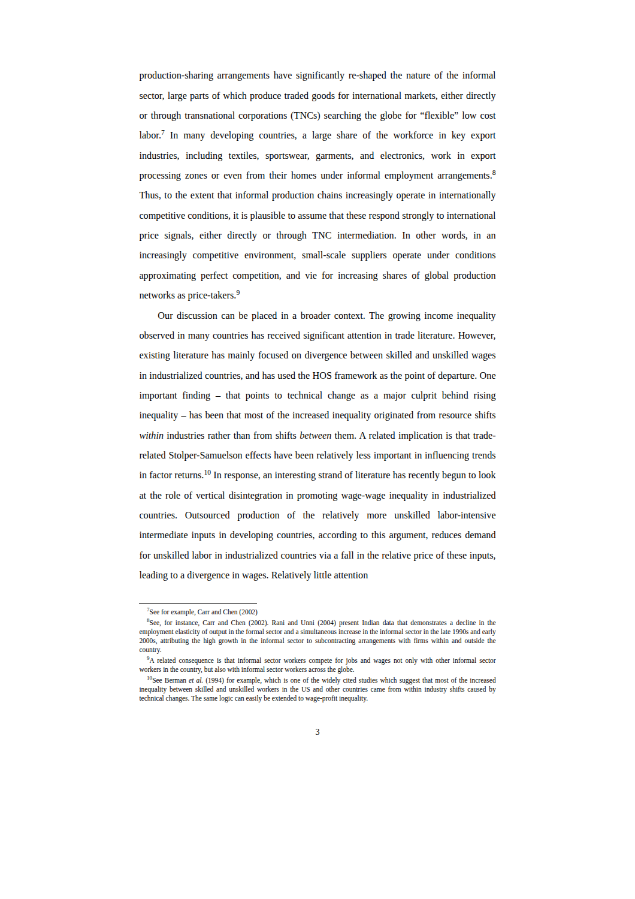production-sharing arrangements have significantly re-shaped the nature of the informal sector, large parts of which produce traded goods for international markets, either directly or through transnational corporations (TNCs) searching the globe for “flexible” low cost labor.7 In many developing countries, a large share of the workforce in key export industries, including textiles, sportswear, garments, and electronics, work in export processing zones or even from their homes under informal employment arrangements.8 Thus, to the extent that informal production chains increasingly operate in internationally competitive conditions, it is plausible to assume that these respond strongly to international price signals, either directly or through TNC intermediation. In other words, in an increasingly competitive environment, small-scale suppliers operate under conditions approximating perfect competition, and vie for increasing shares of global production networks as price-takers.9
Our discussion can be placed in a broader context. The growing income inequality observed in many countries has received significant attention in trade literature. However, existing literature has mainly focused on divergence between skilled and unskilled wages in industrialized countries, and has used the HOS framework as the point of departure. One important finding – that points to technical change as a major culprit behind rising inequality – has been that most of the increased inequality originated from resource shifts within industries rather than from shifts between them. A related implication is that trade-related Stolper-Samuelson effects have been relatively less important in influencing trends in factor returns.10 In response, an interesting strand of literature has recently begun to look at the role of vertical disintegration in promoting wage-wage inequality in industrialized countries. Outsourced production of the relatively more unskilled labor-intensive intermediate inputs in developing countries, according to this argument, reduces demand for unskilled labor in industrialized countries via a fall in the relative price of these inputs, leading to a divergence in wages. Relatively little attention
7See for example, Carr and Chen (2002)
8See, for instance, Carr and Chen (2002). Rani and Unni (2004) present Indian data that demonstrates a decline in the employment elasticity of output in the formal sector and a simultaneous increase in the informal sector in the late 1990s and early 2000s, attributing the high growth in the informal sector to subcontracting arrangements with firms within and outside the country.
9A related consequence is that informal sector workers compete for jobs and wages not only with other informal sector workers in the country, but also with informal sector workers across the globe.
10See Berman et al. (1994) for example, which is one of the widely cited studies which suggest that most of the increased inequality between skilled and unskilled workers in the US and other countries came from within industry shifts caused by technical changes. The same logic can easily be extended to wage-profit inequality.
3